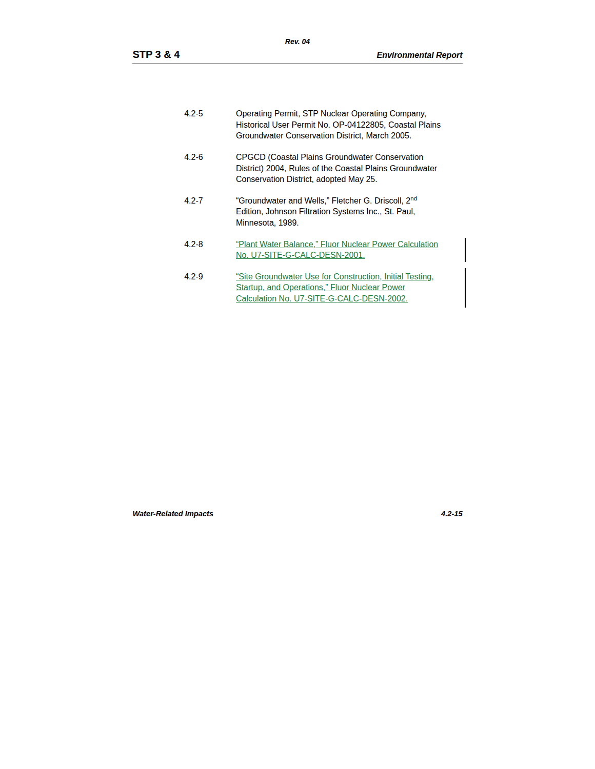Rev. 04
STP 3 & 4
Environmental Report
4.2-5
Operating Permit, STP Nuclear Operating Company, Historical User Permit No. OP-04122805, Coastal Plains Groundwater Conservation District, March 2005.
4.2-6
CPGCD (Coastal Plains Groundwater Conservation District) 2004, Rules of the Coastal Plains Groundwater Conservation District, adopted May 25.
4.2-7
“Groundwater and Wells,” Fletcher G. Driscoll, 2nd Edition, Johnson Filtration Systems Inc., St. Paul, Minnesota, 1989.
4.2-8
“Plant Water Balance,” Fluor Nuclear Power Calculation No. U7-SITE-G-CALC-DESN-2001.
4.2-9
“Site Groundwater Use for Construction, Initial Testing, Startup, and Operations,” Fluor Nuclear Power Calculation No. U7-SITE-G-CALC-DESN-2002.
Water-Related Impacts
4.2-15